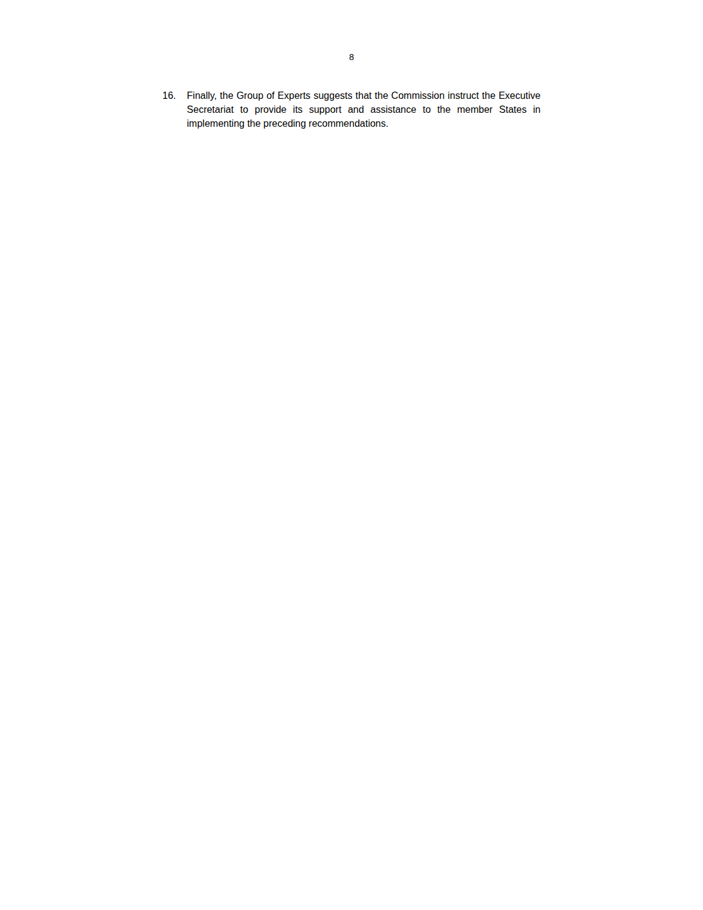8
16. Finally, the Group of Experts suggests that the Commission instruct the Executive Secretariat to provide its support and assistance to the member States in implementing the preceding recommendations.